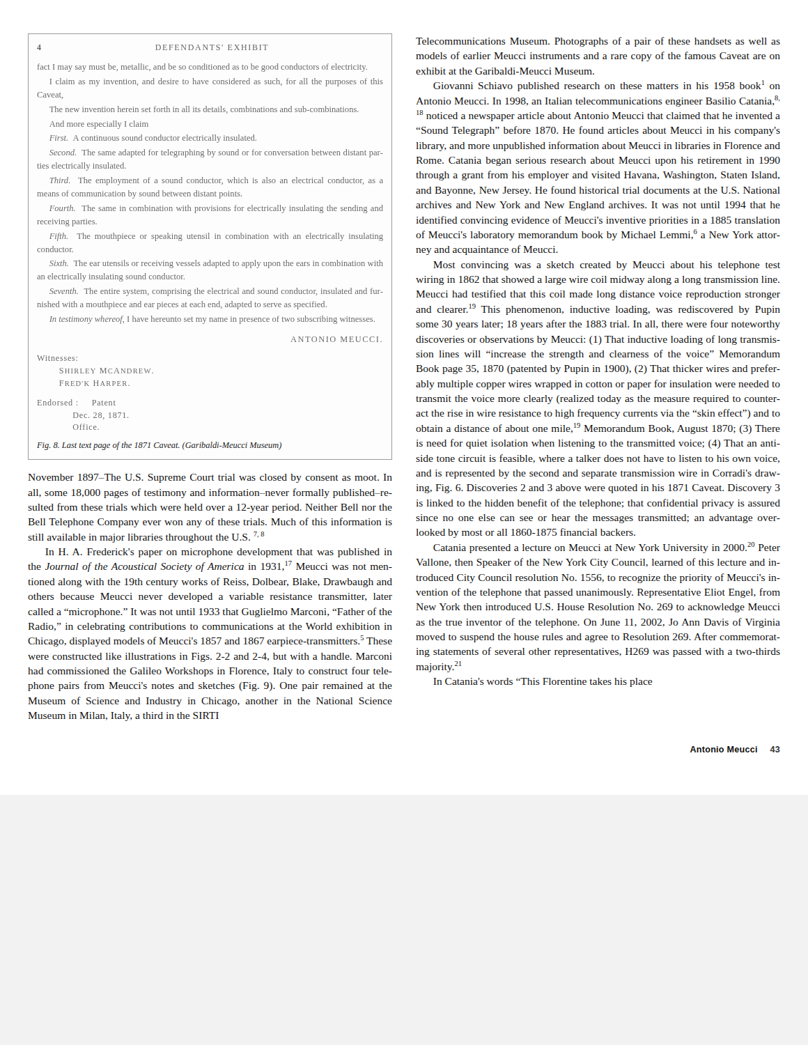4 DEFENDANTS' EXHIBIT
fact I may say must be, metallic, and be so conditioned as to be good conductors of electricity.
I claim as my invention, and desire to have considered as such, for all the purposes of this Caveat,
The new invention herein set forth in all its details, combinations and sub-combinations.
And more especially I claim
First. A continuous sound conductor electrically insulated.
Second. The same adapted for telegraphing by sound or for conversation between distant parties electrically insulated.
Third. The employment of a sound conductor, which is also an electrical conductor, as a means of communication by sound between distant points.
Fourth. The same in combination with provisions for electrically insulating the sending and receiving parties.
Fifth. The mouthpiece or speaking utensil in combination with an electrically insulating conductor.
Sixth. The ear utensils or receiving vessels adapted to apply upon the ears in combination with an electrically insulating sound conductor.
Seventh. The entire system, comprising the electrical and sound conductor, insulated and furnished with a mouthpiece and ear pieces at each end, adapted to serve as specified.
In testimony whereof, I have hereunto set my name in presence of two subscribing witnesses.
ANTONIO MEUCCI.
Witnesses:
SHIRLEY MCANDREW.
FRED'K HARPER.
Endorsed : Patent
Dec. 28, 1871.
Office.
Fig. 8. Last text page of the 1871 Caveat. (Garibaldi-Meucci Museum)
November 1897–The U.S. Supreme Court trial was closed by consent as moot. In all, some 18,000 pages of testimony and information–never formally published–resulted from these trials which were held over a 12-year period. Neither Bell nor the Bell Telephone Company ever won any of these trials. Much of this information is still available in major libraries throughout the U.S. 7, 8
In H. A. Frederick's paper on microphone development that was published in the Journal of the Acoustical Society of America in 1931,17 Meucci was not mentioned along with the 19th century works of Reiss, Dolbear, Blake, Drawbaugh and others because Meucci never developed a variable resistance transmitter, later called a “microphone.” It was not until 1933 that Guglielmo Marconi, “Father of the Radio,” in celebrating contributions to communications at the World exhibition in Chicago, displayed models of Meucci's 1857 and 1867 earpiece-transmitters.5 These were constructed like illustrations in Figs. 2-2 and 2-4, but with a handle. Marconi had commissioned the Galileo Workshops in Florence, Italy to construct four telephone pairs from Meucci's notes and sketches (Fig. 9). One pair remained at the Museum of Science and Industry in Chicago, another in the National Science Museum in Milan, Italy, a third in the SIRTI
Telecommunications Museum. Photographs of a pair of these handsets as well as models of earlier Meucci instruments and a rare copy of the famous Caveat are on exhibit at the Garibaldi-Meucci Museum.
Giovanni Schiavo published research on these matters in his 1958 book1 on Antonio Meucci. In 1998, an Italian telecommunications engineer Basilio Catania,8, 18 noticed a newspaper article about Antonio Meucci that claimed that he invented a “Sound Telegraph” before 1870. He found articles about Meucci in his company's library, and more unpublished information about Meucci in libraries in Florence and Rome. Catania began serious research about Meucci upon his retirement in 1990 through a grant from his employer and visited Havana, Washington, Staten Island, and Bayonne, New Jersey. He found historical trial documents at the U.S. National archives and New York and New England archives. It was not until 1994 that he identified convincing evidence of Meucci's inventive priorities in a 1885 translation of Meucci's laboratory memorandum book by Michael Lemmi,6 a New York attorney and acquaintance of Meucci.
Most convincing was a sketch created by Meucci about his telephone test wiring in 1862 that showed a large wire coil midway along a long transmission line. Meucci had testified that this coil made long distance voice reproduction stronger and clearer.19 This phenomenon, inductive loading, was rediscovered by Pupin some 30 years later; 18 years after the 1883 trial. In all, there were four noteworthy discoveries or observations by Meucci: (1) That inductive loading of long transmission lines will “increase the strength and clearness of the voice” Memorandum Book page 35, 1870 (patented by Pupin in 1900), (2) That thicker wires and preferably multiple copper wires wrapped in cotton or paper for insulation were needed to transmit the voice more clearly (realized today as the measure required to counteract the rise in wire resistance to high frequency currents via the “skin effect”) and to obtain a distance of about one mile,19 Memorandum Book, August 1870; (3) There is need for quiet isolation when listening to the transmitted voice; (4) That an anti-side tone circuit is feasible, where a talker does not have to listen to his own voice, and is represented by the second and separate transmission wire in Corradi's drawing, Fig. 6. Discoveries 2 and 3 above were quoted in his 1871 Caveat. Discovery 3 is linked to the hidden benefit of the telephone; that confidential privacy is assured since no one else can see or hear the messages transmitted; an advantage overlooked by most or all 1860-1875 financial backers.
Catania presented a lecture on Meucci at New York University in 2000.20 Peter Vallone, then Speaker of the New York City Council, learned of this lecture and introduced City Council resolution No. 1556, to recognize the priority of Meucci's invention of the telephone that passed unanimously. Representative Eliot Engel, from New York then introduced U.S. House Resolution No. 269 to acknowledge Meucci as the true inventor of the telephone. On June 11, 2002, Jo Ann Davis of Virginia moved to suspend the house rules and agree to Resolution 269. After commemorating statements of several other representatives, H269 was passed with a two-thirds majority.21
In Catania's words “This Florentine takes his place
Antonio Meucci 43